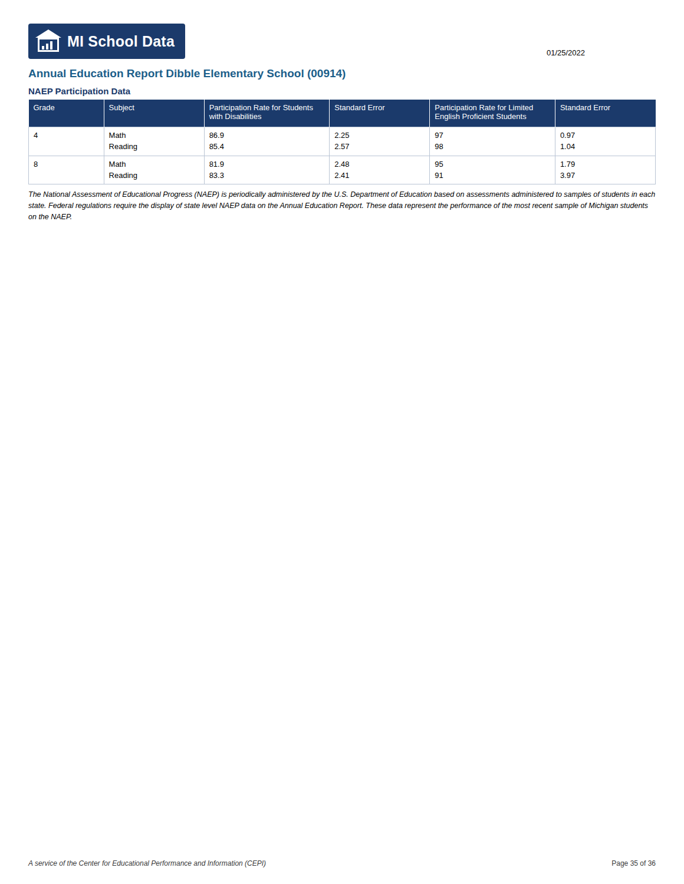MI School Data
01/25/2022
Annual Education Report Dibble Elementary School (00914)
NAEP Participation Data
| Grade | Subject | Participation Rate for Students with Disabilities | Standard Error | Participation Rate for Limited English Proficient Students | Standard Error |
| --- | --- | --- | --- | --- | --- |
| 4 | Math Reading | 86.9 85.4 | 2.25 2.57 | 97 98 | 0.97 1.04 |
| 8 | Math Reading | 81.9 83.3 | 2.48 2.41 | 95 91 | 1.79 3.97 |
The National Assessment of Educational Progress (NAEP) is periodically administered by the U.S. Department of Education based on assessments administered to samples of students in each state. Federal regulations require the display of state level NAEP data on the Annual Education Report. These data represent the performance of the most recent sample of Michigan students on the NAEP.
A service of the Center for Educational Performance and Information (CEPI)
Page 35 of 36